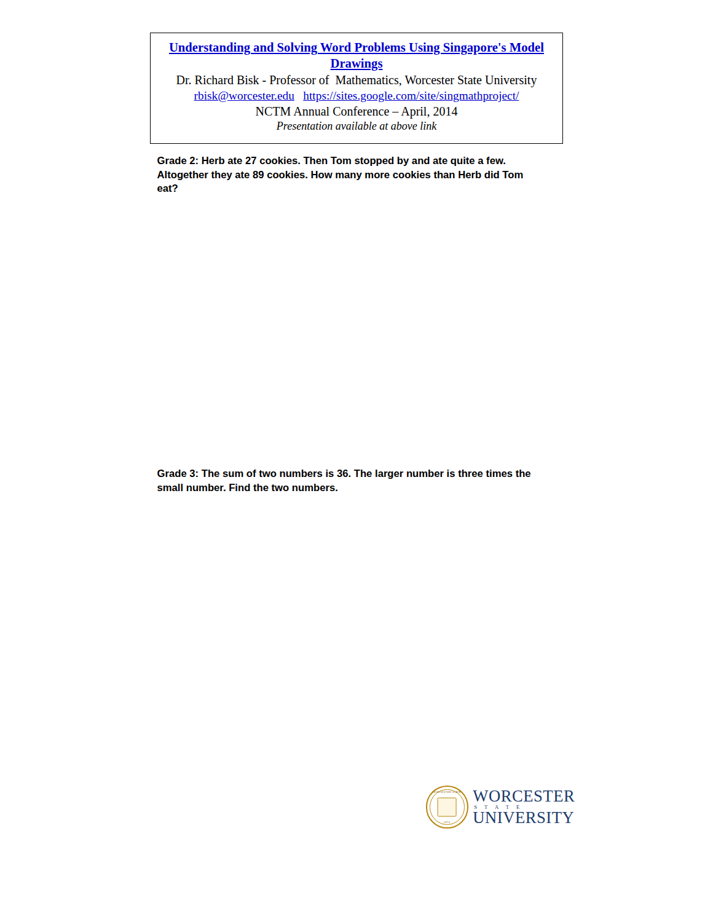Understanding and Solving Word Problems Using Singapore's Model Drawings
Dr. Richard Bisk - Professor of Mathematics, Worcester State University
rbisk@worcester.edu https://sites.google.com/site/singmathproject/
NCTM Annual Conference – April, 2014
Presentation available at above link
Grade 2: Herb ate 27 cookies. Then Tom stopped by and ate quite a few. Altogether they ate 89 cookies. How many more cookies than Herb did Tom eat?
Grade 3: The sum of two numbers is 36. The larger number is three times the small number. Find the two numbers.
WORCESTER STATE 1874
WORCESTER S T A T E UNIVERSITY